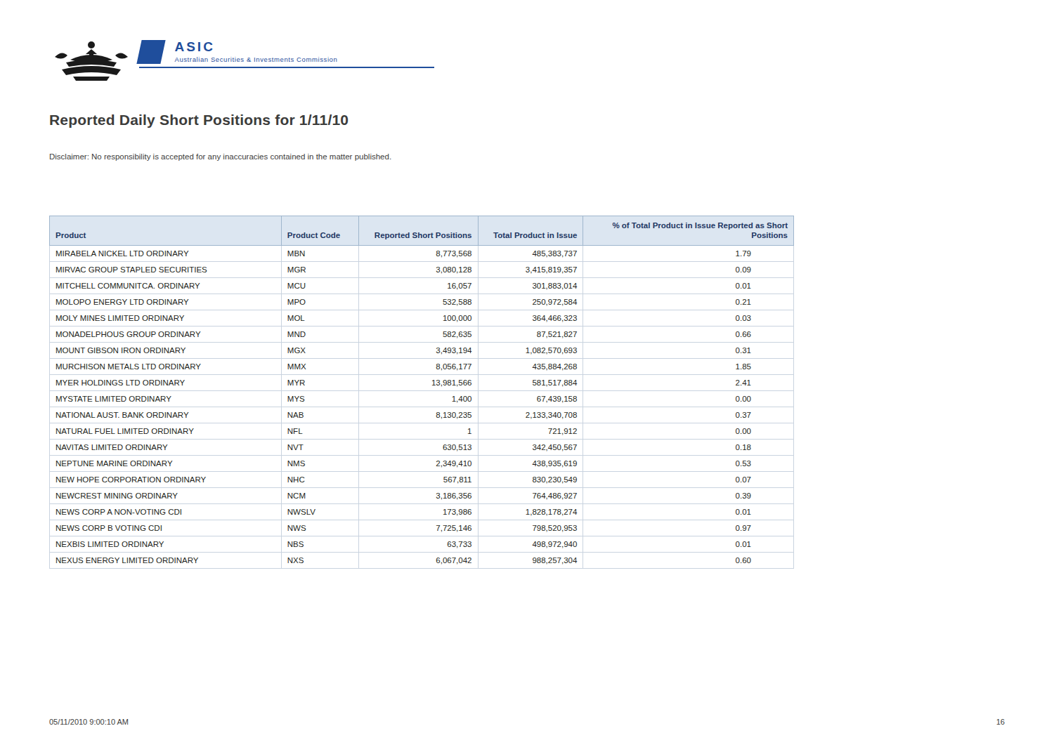ASIC
Australian Securities & Investments Commission
Reported Daily Short Positions for 1/11/10
Disclaimer: No responsibility is accepted for any inaccuracies contained in the matter published.
| Product | Product Code | Reported Short Positions | Total Product in Issue | % of Total Product in Issue Reported as Short Positions |
| --- | --- | --- | --- | --- |
| MIRABELA NICKEL LTD ORDINARY | MBN | 8,773,568 | 485,383,737 | 1.79 |
| MIRVAC GROUP STAPLED SECURITIES | MGR | 3,080,128 | 3,415,819,357 | 0.09 |
| MITCHELL COMMUNITCA. ORDINARY | MCU | 16,057 | 301,883,014 | 0.01 |
| MOLOPO ENERGY LTD ORDINARY | MPO | 532,588 | 250,972,584 | 0.21 |
| MOLY MINES LIMITED ORDINARY | MOL | 100,000 | 364,466,323 | 0.03 |
| MONADELPHOUS GROUP ORDINARY | MND | 582,635 | 87,521,827 | 0.66 |
| MOUNT GIBSON IRON ORDINARY | MGX | 3,493,194 | 1,082,570,693 | 0.31 |
| MURCHISON METALS LTD ORDINARY | MMX | 8,056,177 | 435,884,268 | 1.85 |
| MYER HOLDINGS LTD ORDINARY | MYR | 13,981,566 | 581,517,884 | 2.41 |
| MYSTATE LIMITED ORDINARY | MYS | 1,400 | 67,439,158 | 0.00 |
| NATIONAL AUST. BANK ORDINARY | NAB | 8,130,235 | 2,133,340,708 | 0.37 |
| NATURAL FUEL LIMITED ORDINARY | NFL | 1 | 721,912 | 0.00 |
| NAVITAS LIMITED ORDINARY | NVT | 630,513 | 342,450,567 | 0.18 |
| NEPTUNE MARINE ORDINARY | NMS | 2,349,410 | 438,935,619 | 0.53 |
| NEW HOPE CORPORATION ORDINARY | NHC | 567,811 | 830,230,549 | 0.07 |
| NEWCREST MINING ORDINARY | NCM | 3,186,356 | 764,486,927 | 0.39 |
| NEWS CORP A NON-VOTING CDI | NWSLV | 173,986 | 1,828,178,274 | 0.01 |
| NEWS CORP B VOTING CDI | NWS | 7,725,146 | 798,520,953 | 0.97 |
| NEXBIS LIMITED ORDINARY | NBS | 63,733 | 498,972,940 | 0.01 |
| NEXUS ENERGY LIMITED ORDINARY | NXS | 6,067,042 | 988,257,304 | 0.60 |
05/11/2010 9:00:10 AM
16